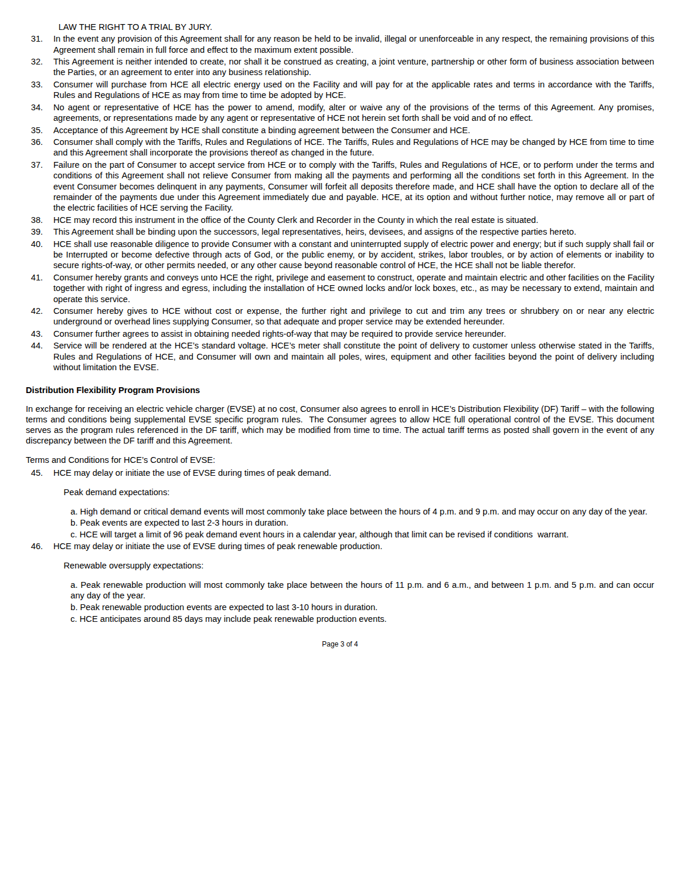LAW THE RIGHT TO A TRIAL BY JURY.
31. In the event any provision of this Agreement shall for any reason be held to be invalid, illegal or unenforceable in any respect, the remaining provisions of this Agreement shall remain in full force and effect to the maximum extent possible.
32. This Agreement is neither intended to create, nor shall it be construed as creating, a joint venture, partnership or other form of business association between the Parties, or an agreement to enter into any business relationship.
33. Consumer will purchase from HCE all electric energy used on the Facility and will pay for at the applicable rates and terms in accordance with the Tariffs, Rules and Regulations of HCE as may from time to time be adopted by HCE.
34. No agent or representative of HCE has the power to amend, modify, alter or waive any of the provisions of the terms of this Agreement. Any promises, agreements, or representations made by any agent or representative of HCE not herein set forth shall be void and of no effect.
35. Acceptance of this Agreement by HCE shall constitute a binding agreement between the Consumer and HCE.
36. Consumer shall comply with the Tariffs, Rules and Regulations of HCE. The Tariffs, Rules and Regulations of HCE may be changed by HCE from time to time and this Agreement shall incorporate the provisions thereof as changed in the future.
37. Failure on the part of Consumer to accept service from HCE or to comply with the Tariffs, Rules and Regulations of HCE, or to perform under the terms and conditions of this Agreement shall not relieve Consumer from making all the payments and performing all the conditions set forth in this Agreement. In the event Consumer becomes delinquent in any payments, Consumer will forfeit all deposits therefore made, and HCE shall have the option to declare all of the remainder of the payments due under this Agreement immediately due and payable. HCE, at its option and without further notice, may remove all or part of the electric facilities of HCE serving the Facility.
38. HCE may record this instrument in the office of the County Clerk and Recorder in the County in which the real estate is situated.
39. This Agreement shall be binding upon the successors, legal representatives, heirs, devisees, and assigns of the respective parties hereto.
40. HCE shall use reasonable diligence to provide Consumer with a constant and uninterrupted supply of electric power and energy; but if such supply shall fail or be Interrupted or become defective through acts of God, or the public enemy, or by accident, strikes, labor troubles, or by action of elements or inability to secure rights-of-way, or other permits needed, or any other cause beyond reasonable control of HCE, the HCE shall not be liable therefor.
41. Consumer hereby grants and conveys unto HCE the right, privilege and easement to construct, operate and maintain electric and other facilities on the Facility together with right of ingress and egress, including the installation of HCE owned locks and/or lock boxes, etc., as may be necessary to extend, maintain and operate this service.
42. Consumer hereby gives to HCE without cost or expense, the further right and privilege to cut and trim any trees or shrubbery on or near any electric underground or overhead lines supplying Consumer, so that adequate and proper service may be extended hereunder.
43. Consumer further agrees to assist in obtaining needed rights-of-way that may be required to provide service hereunder.
44. Service will be rendered at the HCE’s standard voltage. HCE’s meter shall constitute the point of delivery to customer unless otherwise stated in the Tariffs, Rules and Regulations of HCE, and Consumer will own and maintain all poles, wires, equipment and other facilities beyond the point of delivery including without limitation the EVSE.
Distribution Flexibility Program Provisions
In exchange for receiving an electric vehicle charger (EVSE) at no cost, Consumer also agrees to enroll in HCE’s Distribution Flexibility (DF) Tariff – with the following terms and conditions being supplemental EVSE specific program rules. The Consumer agrees to allow HCE full operational control of the EVSE. This document serves as the program rules referenced in the DF tariff, which may be modified from time to time. The actual tariff terms as posted shall govern in the event of any discrepancy between the DF tariff and this Agreement.
Terms and Conditions for HCE’s Control of EVSE:
45. HCE may delay or initiate the use of EVSE during times of peak demand.
Peak demand expectations:
a. High demand or critical demand events will most commonly take place between the hours of 4 p.m. and 9 p.m. and may occur on any day of the year.
b. Peak events are expected to last 2-3 hours in duration.
c. HCE will target a limit of 96 peak demand event hours in a calendar year, although that limit can be revised if conditions warrant.
46. HCE may delay or initiate the use of EVSE during times of peak renewable production.
Renewable oversupply expectations:
a. Peak renewable production will most commonly take place between the hours of 11 p.m. and 6 a.m., and between 1 p.m. and 5 p.m. and can occur any day of the year.
b. Peak renewable production events are expected to last 3-10 hours in duration.
c. HCE anticipates around 85 days may include peak renewable production events.
Page 3 of 4